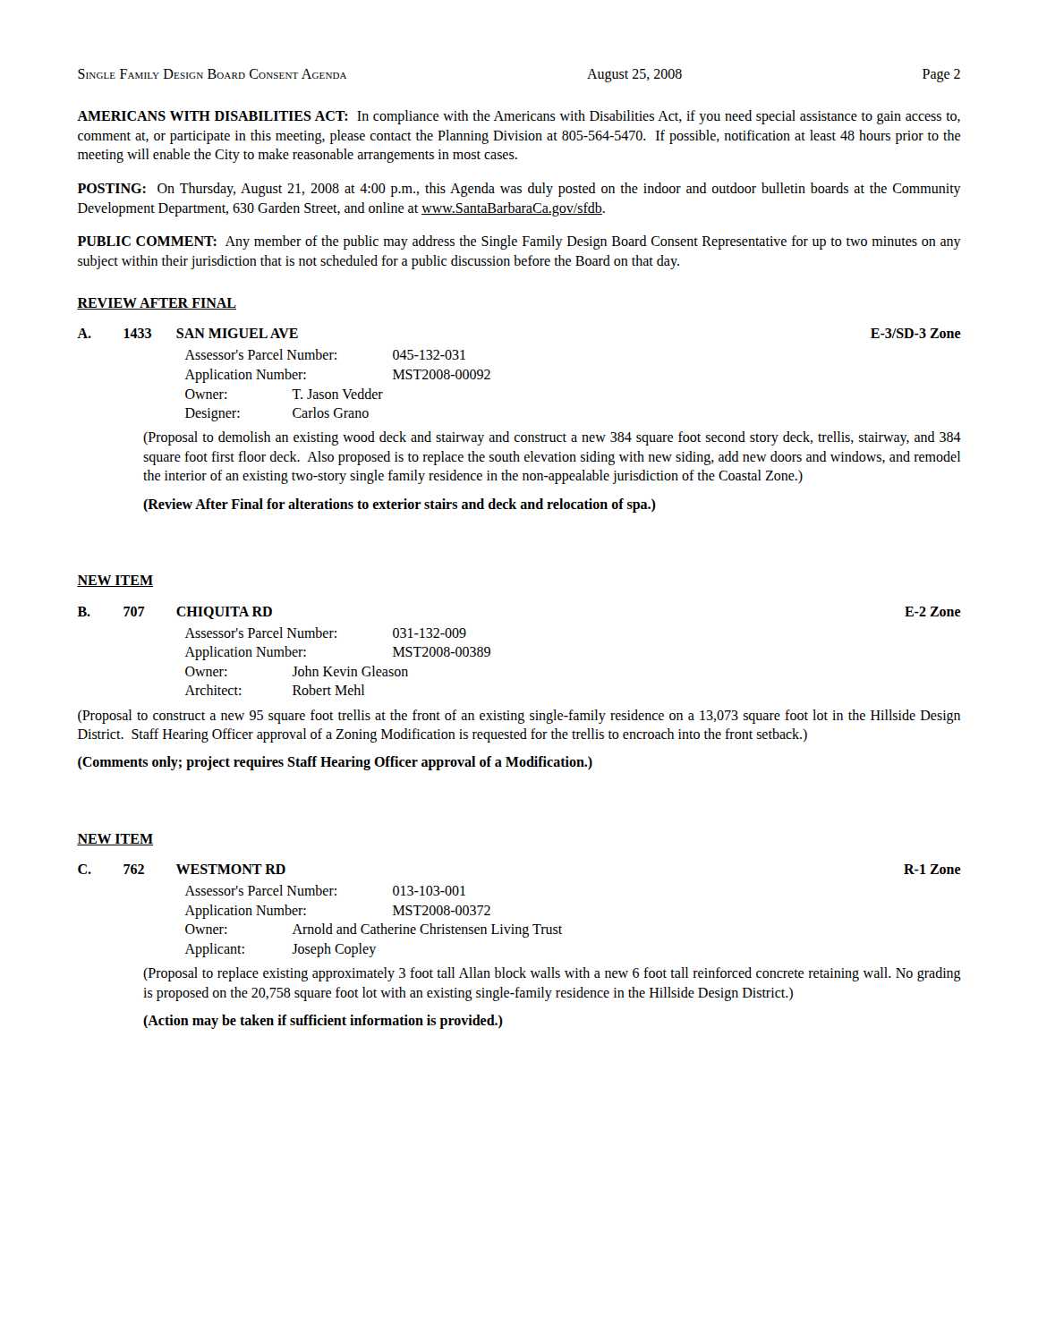Single Family Design Board Consent Agenda August 25, 2008 Page 2
AMERICANS WITH DISABILITIES ACT: In compliance with the Americans with Disabilities Act, if you need special assistance to gain access to, comment at, or participate in this meeting, please contact the Planning Division at 805-564-5470. If possible, notification at least 48 hours prior to the meeting will enable the City to make reasonable arrangements in most cases.
POSTING: On Thursday, August 21, 2008 at 4:00 p.m., this Agenda was duly posted on the indoor and outdoor bulletin boards at the Community Development Department, 630 Garden Street, and online at www.SantaBarbaraCa.gov/sfdb.
PUBLIC COMMENT: Any member of the public may address the Single Family Design Board Consent Representative for up to two minutes on any subject within their jurisdiction that is not scheduled for a public discussion before the Board on that day.
REVIEW AFTER FINAL
A. 1433 SAN MIGUEL AVE E-3/SD-3 Zone
Assessor's Parcel Number: 045-132-031
Application Number: MST2008-00092
Owner: T. Jason Vedder
Designer: Carlos Grano
(Proposal to demolish an existing wood deck and stairway and construct a new 384 square foot second story deck, trellis, stairway, and 384 square foot first floor deck. Also proposed is to replace the south elevation siding with new siding, add new doors and windows, and remodel the interior of an existing two-story single family residence in the non-appealable jurisdiction of the Coastal Zone.)
(Review After Final for alterations to exterior stairs and deck and relocation of spa.)
NEW ITEM
B. 707 CHIQUITA RD E-2 Zone
Assessor's Parcel Number: 031-132-009
Application Number: MST2008-00389
Owner: John Kevin Gleason
Architect: Robert Mehl
(Proposal to construct a new 95 square foot trellis at the front of an existing single-family residence on a 13,073 square foot lot in the Hillside Design District. Staff Hearing Officer approval of a Zoning Modification is requested for the trellis to encroach into the front setback.)
(Comments only; project requires Staff Hearing Officer approval of a Modification.)
NEW ITEM
C. 762 WESTMONT RD R-1 Zone
Assessor's Parcel Number: 013-103-001
Application Number: MST2008-00372
Owner: Arnold and Catherine Christensen Living Trust
Applicant: Joseph Copley
(Proposal to replace existing approximately 3 foot tall Allan block walls with a new 6 foot tall reinforced concrete retaining wall. No grading is proposed on the 20,758 square foot lot with an existing single-family residence in the Hillside Design District.)
(Action may be taken if sufficient information is provided.)